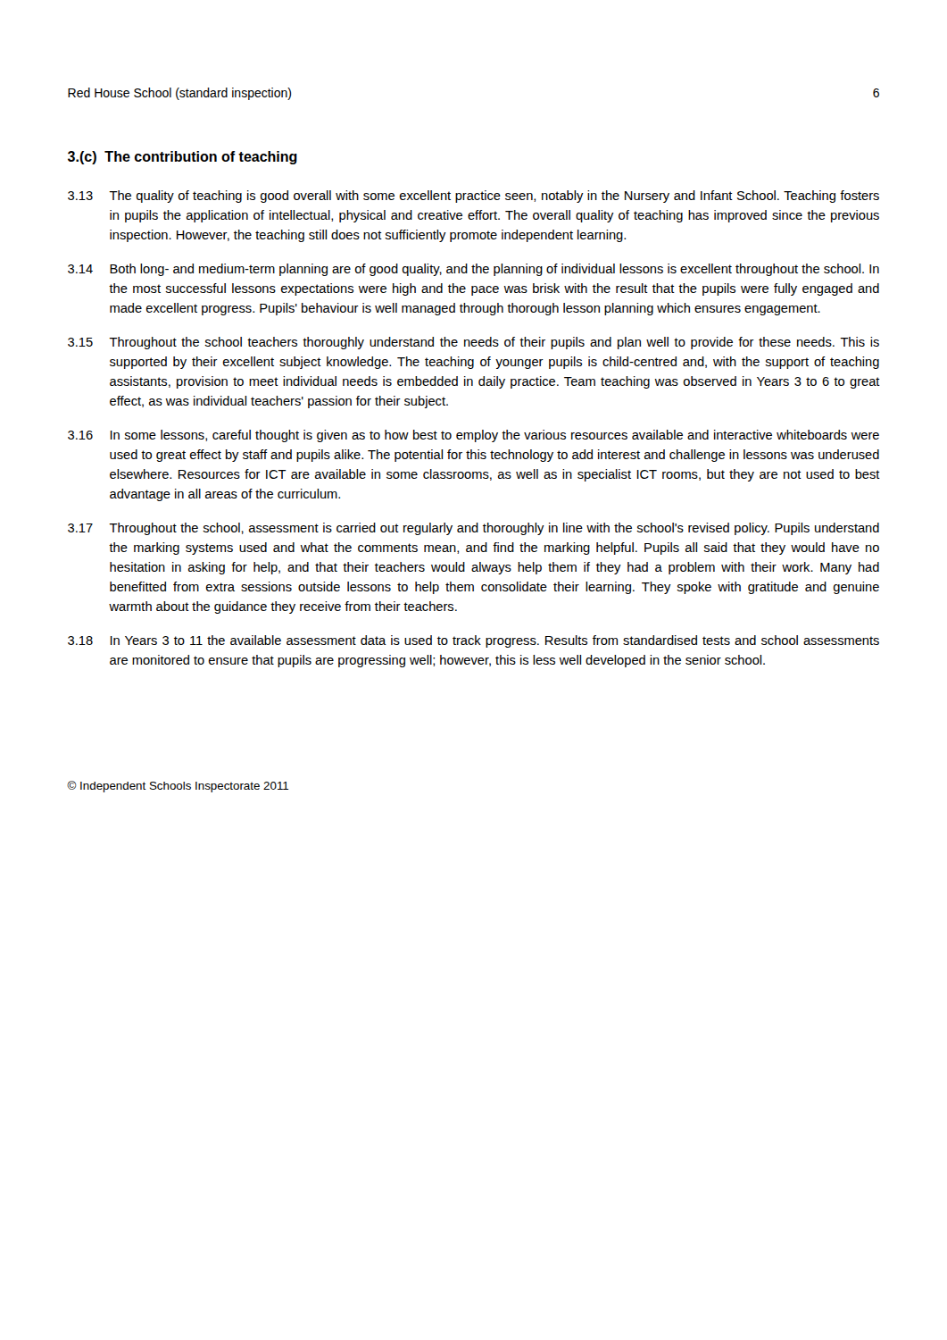Red House School (standard inspection) 6
3.(c) The contribution of teaching
3.13
The quality of teaching is good overall with some excellent practice seen, notably in the Nursery and Infant School. Teaching fosters in pupils the application of intellectual, physical and creative effort. The overall quality of teaching has improved since the previous inspection. However, the teaching still does not sufficiently promote independent learning.
3.14
Both long- and medium-term planning are of good quality, and the planning of individual lessons is excellent throughout the school. In the most successful lessons expectations were high and the pace was brisk with the result that the pupils were fully engaged and made excellent progress. Pupils' behaviour is well managed through thorough lesson planning which ensures engagement.
3.15
Throughout the school teachers thoroughly understand the needs of their pupils and plan well to provide for these needs. This is supported by their excellent subject knowledge. The teaching of younger pupils is child-centred and, with the support of teaching assistants, provision to meet individual needs is embedded in daily practice. Team teaching was observed in Years 3 to 6 to great effect, as was individual teachers' passion for their subject.
3.16
In some lessons, careful thought is given as to how best to employ the various resources available and interactive whiteboards were used to great effect by staff and pupils alike. The potential for this technology to add interest and challenge in lessons was underused elsewhere. Resources for ICT are available in some classrooms, as well as in specialist ICT rooms, but they are not used to best advantage in all areas of the curriculum.
3.17
Throughout the school, assessment is carried out regularly and thoroughly in line with the school's revised policy. Pupils understand the marking systems used and what the comments mean, and find the marking helpful. Pupils all said that they would have no hesitation in asking for help, and that their teachers would always help them if they had a problem with their work. Many had benefitted from extra sessions outside lessons to help them consolidate their learning. They spoke with gratitude and genuine warmth about the guidance they receive from their teachers.
3.18
In Years 3 to 11 the available assessment data is used to track progress. Results from standardised tests and school assessments are monitored to ensure that pupils are progressing well; however, this is less well developed in the senior school.
© Independent Schools Inspectorate 2011